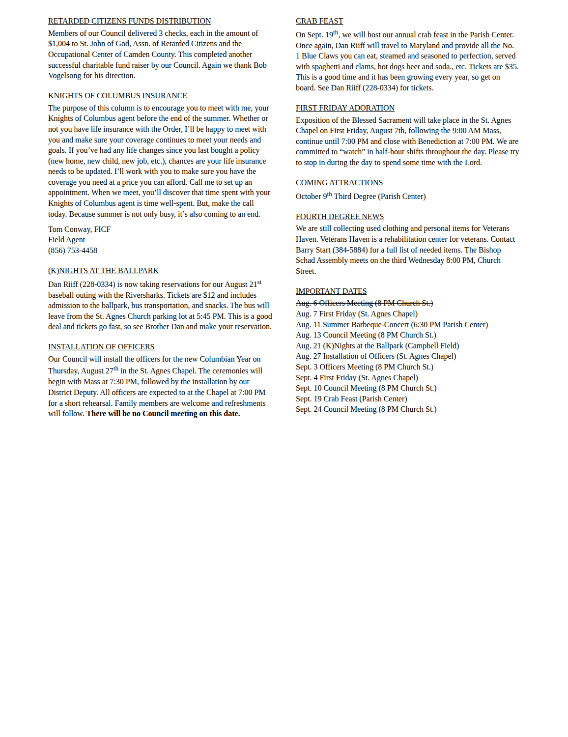Retarded Citizens Funds Distribution
Members of our Council delivered 3 checks, each in the amount of $1,004 to St. John of God, Assn. of Retarded Citizens and the Occupational Center of Camden County. This completed another successful charitable fund raiser by our Council. Again we thank Bob Vogelsong for his direction.
Knights of Columbus Insurance
The purpose of this column is to encourage you to meet with me, your Knights of Columbus agent before the end of the summer. Whether or not you have life insurance with the Order, I’ll be happy to meet with you and make sure your coverage continues to meet your needs and goals. If you’ve had any life changes since you last bought a policy (new home, new child, new job, etc.), chances are your life insurance needs to be updated. I’ll work with you to make sure you have the coverage you need at a price you can afford. Call me to set up an appointment. When we meet, you’ll discover that time spent with your Knights of Columbus agent is time well-spent. But, make the call today. Because summer is not only busy, it’s also coming to an end.
Tom Conway, FICF
Field Agent
(856) 753-4458
(K)Nights at the Ballpark
Dan Riiff (228-0334) is now taking reservations for our August 21st baseball outing with the Riversharks. Tickets are $12 and includes admission to the ballpark, bus transportation, and snacks. The bus will leave from the St. Agnes Church parking lot at 5:45 PM. This is a good deal and tickets go fast, so see Brother Dan and make your reservation.
Installation of Officers
Our Council will install the officers for the new Columbian Year on Thursday, August 27th in the St. Agnes Chapel. The ceremonies will begin with Mass at 7:30 PM, followed by the installation by our District Deputy. All officers are expected to at the Chapel at 7:00 PM for a short rehearsal. Family members are welcome and refreshments will follow. There will be no Council meeting on this date.
Crab Feast
On Sept. 19th, we will host our annual crab feast in the Parish Center. Once again, Dan Riiff will travel to Maryland and provide all the No. 1 Blue Claws you can eat, steamed and seasoned to perfection, served with spaghetti and clams, hot dogs beer and soda., etc. Tickets are $35. This is a good time and it has been growing every year, so get on board. See Dan Riiff (228-0334) for tickets.
First Friday Adoration
Exposition of the Blessed Sacrament will take place in the St. Agnes Chapel on First Friday, August 7th, following the 9:00 AM Mass, continue until 7:00 PM and close with Benediction at 7:00 PM. We are committed to “watch” in half-hour shifts throughout the day. Please try to stop in during the day to spend some time with the Lord.
Coming Attractions
October 9th Third Degree (Parish Center)
Fourth Degree News
We are still collecting used clothing and personal items for Veterans Haven. Veterans Haven is a rehabilitation center for veterans. Contact Barry Start (384-5884) for a full list of needed items. The Bishop Schad Assembly meets on the third Wednesday 8:00 PM, Church Street.
Important Dates
Aug. 6 Officers Meeting (8 PM Church St.)
Aug. 7 First Friday (St. Agnes Chapel)
Aug. 11 Summer Barbeque-Concert (6:30 PM Parish Center)
Aug. 13 Council Meeting (8 PM Church St.)
Aug. 21 (K)Nights at the Ballpark (Campbell Field)
Aug. 27 Installation of Officers (St. Agnes Chapel)
Sept. 3 Officers Meeting (8 PM Church St.)
Sept. 4 First Friday (St. Agnes Chapel)
Sept. 10 Council Meeting (8 PM Church St.)
Sept. 19 Crab Feast (Parish Center)
Sept. 24 Council Meeting (8 PM Church St.)